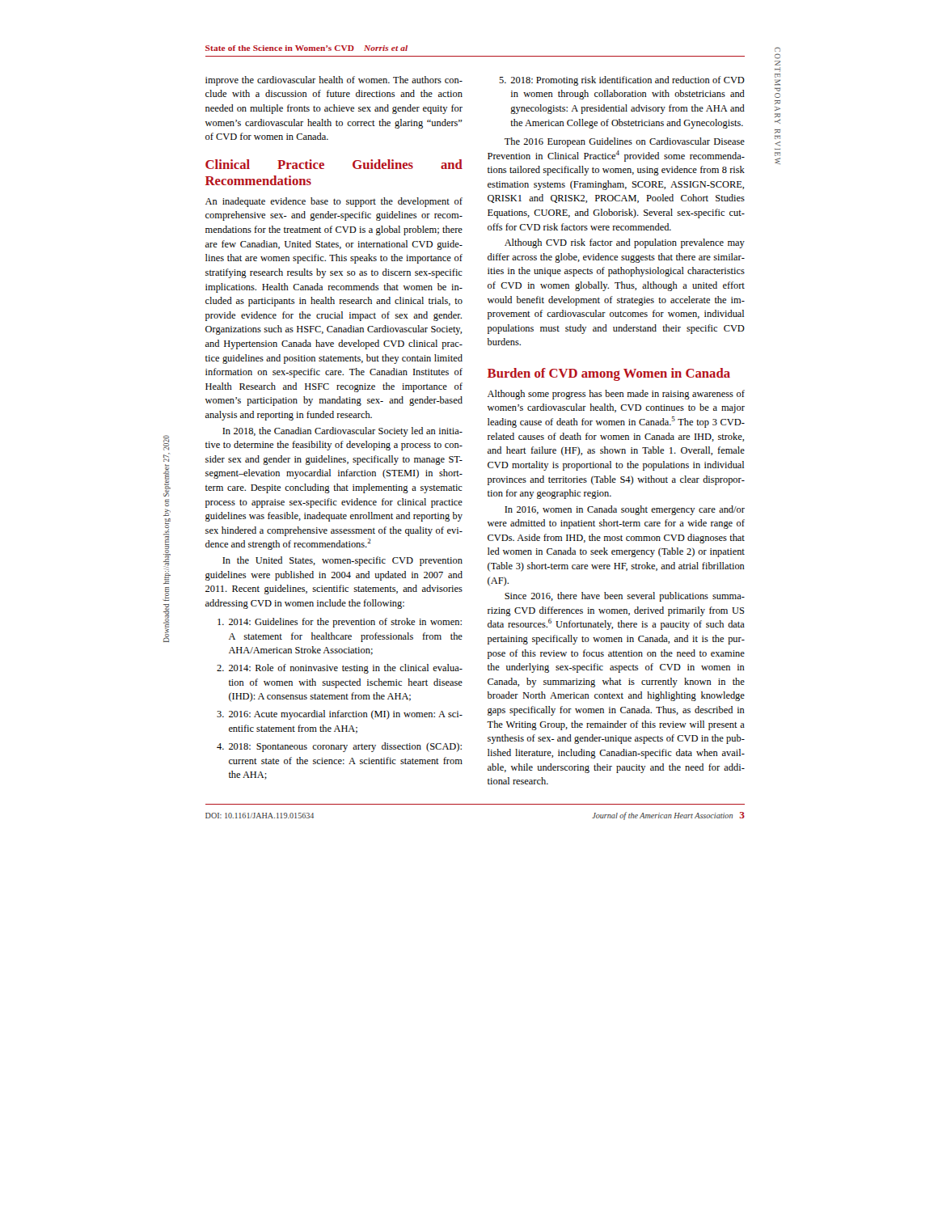Contemporary Review
Downloaded from http://ahajournals.org by on September 27, 2020
State of the Science in Women’s CVD Norris et al
improve the cardiovascular health of women. The authors conclude with a discussion of future directions and the action needed on multiple fronts to achieve sex and gender equity for women’s cardiovascular health to correct the glaring “unders” of CVD for women in Canada.
Clinical Practice Guidelines and Recommendations
An inadequate evidence base to support the development of comprehensive sex- and gender-specific guidelines or recommendations for the treatment of CVD is a global problem; there are few Canadian, United States, or international CVD guidelines that are women specific. This speaks to the importance of stratifying research results by sex so as to discern sex-specific implications. Health Canada recommends that women be included as participants in health research and clinical trials, to provide evidence for the crucial impact of sex and gender. Organizations such as HSFC, Canadian Cardiovascular Society, and Hypertension Canada have developed CVD clinical practice guidelines and position statements, but they contain limited information on sex-specific care. The Canadian Institutes of Health Research and HSFC recognize the importance of women’s participation by mandating sex- and gender-based analysis and reporting in funded research.
In 2018, the Canadian Cardiovascular Society led an initiative to determine the feasibility of developing a process to consider sex and gender in guidelines, specifically to manage ST-segment–elevation myocardial infarction (STEMI) in short-term care. Despite concluding that implementing a systematic process to appraise sex-specific evidence for clinical practice guidelines was feasible, inadequate enrollment and reporting by sex hindered a comprehensive assessment of the quality of evidence and strength of recommendations.2
In the United States, women-specific CVD prevention guidelines were published in 2004 and updated in 2007 and 2011. Recent guidelines, scientific statements, and advisories addressing CVD in women include the following:
2014: Guidelines for the prevention of stroke in women: A statement for healthcare professionals from the AHA/American Stroke Association;
2014: Role of noninvasive testing in the clinical evaluation of women with suspected ischemic heart disease (IHD): A consensus statement from the AHA;
2016: Acute myocardial infarction (MI) in women: A scientific statement from the AHA;
2018: Spontaneous coronary artery dissection (SCAD): current state of the science: A scientific statement from the AHA;
2018: Promoting risk identification and reduction of CVD in women through collaboration with obstetricians and gynecologists: A presidential advisory from the AHA and the American College of Obstetricians and Gynecologists.
The 2016 European Guidelines on Cardiovascular Disease Prevention in Clinical Practice4 provided some recommendations tailored specifically to women, using evidence from 8 risk estimation systems (Framingham, SCORE, ASSIGN-SCORE, QRISK1 and QRISK2, PROCAM, Pooled Cohort Studies Equations, CUORE, and Globorisk). Several sex-specific cutoffs for CVD risk factors were recommended.
Although CVD risk factor and population prevalence may differ across the globe, evidence suggests that there are similarities in the unique aspects of pathophysiological characteristics of CVD in women globally. Thus, although a united effort would benefit development of strategies to accelerate the improvement of cardiovascular outcomes for women, individual populations must study and understand their specific CVD burdens.
Burden of CVD among Women in Canada
Although some progress has been made in raising awareness of women’s cardiovascular health, CVD continues to be a major leading cause of death for women in Canada.5 The top 3 CVD-related causes of death for women in Canada are IHD, stroke, and heart failure (HF), as shown in Table 1. Overall, female CVD mortality is proportional to the populations in individual provinces and territories (Table S4) without a clear disproportion for any geographic region.
In 2016, women in Canada sought emergency care and/or were admitted to inpatient short-term care for a wide range of CVDs. Aside from IHD, the most common CVD diagnoses that led women in Canada to seek emergency (Table 2) or inpatient (Table 3) short-term care were HF, stroke, and atrial fibrillation (AF).
Since 2016, there have been several publications summarizing CVD differences in women, derived primarily from US data resources.6 Unfortunately, there is a paucity of such data pertaining specifically to women in Canada, and it is the purpose of this review to focus attention on the need to examine the underlying sex-specific aspects of CVD in women in Canada, by summarizing what is currently known in the broader North American context and highlighting knowledge gaps specifically for women in Canada. Thus, as described in The Writing Group, the remainder of this review will present a synthesis of sex- and gender-unique aspects of CVD in the published literature, including Canadian-specific data when available, while underscoring their paucity and the need for additional research.
DOI: 10.1161/JAHA.119.015634
Journal of the American Heart Association 3